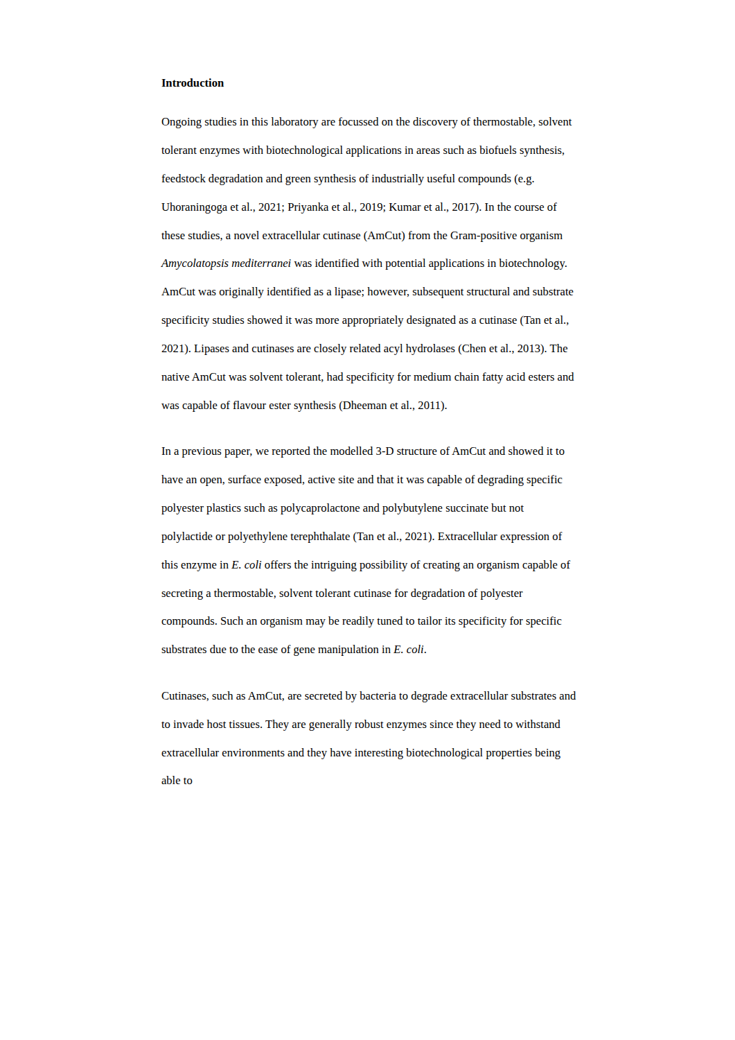Introduction
Ongoing studies in this laboratory are focussed on the discovery of thermostable, solvent tolerant enzymes with biotechnological applications in areas such as biofuels synthesis, feedstock degradation and green synthesis of industrially useful compounds (e.g. Uhoraningoga et al., 2021; Priyanka et al., 2019; Kumar et al., 2017). In the course of these studies, a novel extracellular cutinase (AmCut) from the Gram-positive organism Amycolatopsis mediterranei was identified with potential applications in biotechnology. AmCut was originally identified as a lipase; however, subsequent structural and substrate specificity studies showed it was more appropriately designated as a cutinase (Tan et al., 2021). Lipases and cutinases are closely related acyl hydrolases (Chen et al., 2013). The native AmCut was solvent tolerant, had specificity for medium chain fatty acid esters and was capable of flavour ester synthesis (Dheeman et al., 2011).
In a previous paper, we reported the modelled 3-D structure of AmCut and showed it to have an open, surface exposed, active site and that it was capable of degrading specific polyester plastics such as polycaprolactone and polybutylene succinate but not polylactide or polyethylene terephthalate (Tan et al., 2021). Extracellular expression of this enzyme in E. coli offers the intriguing possibility of creating an organism capable of secreting a thermostable, solvent tolerant cutinase for degradation of polyester compounds. Such an organism may be readily tuned to tailor its specificity for specific substrates due to the ease of gene manipulation in E. coli.
Cutinases, such as AmCut, are secreted by bacteria to degrade extracellular substrates and to invade host tissues. They are generally robust enzymes since they need to withstand extracellular environments and they have interesting biotechnological properties being able to